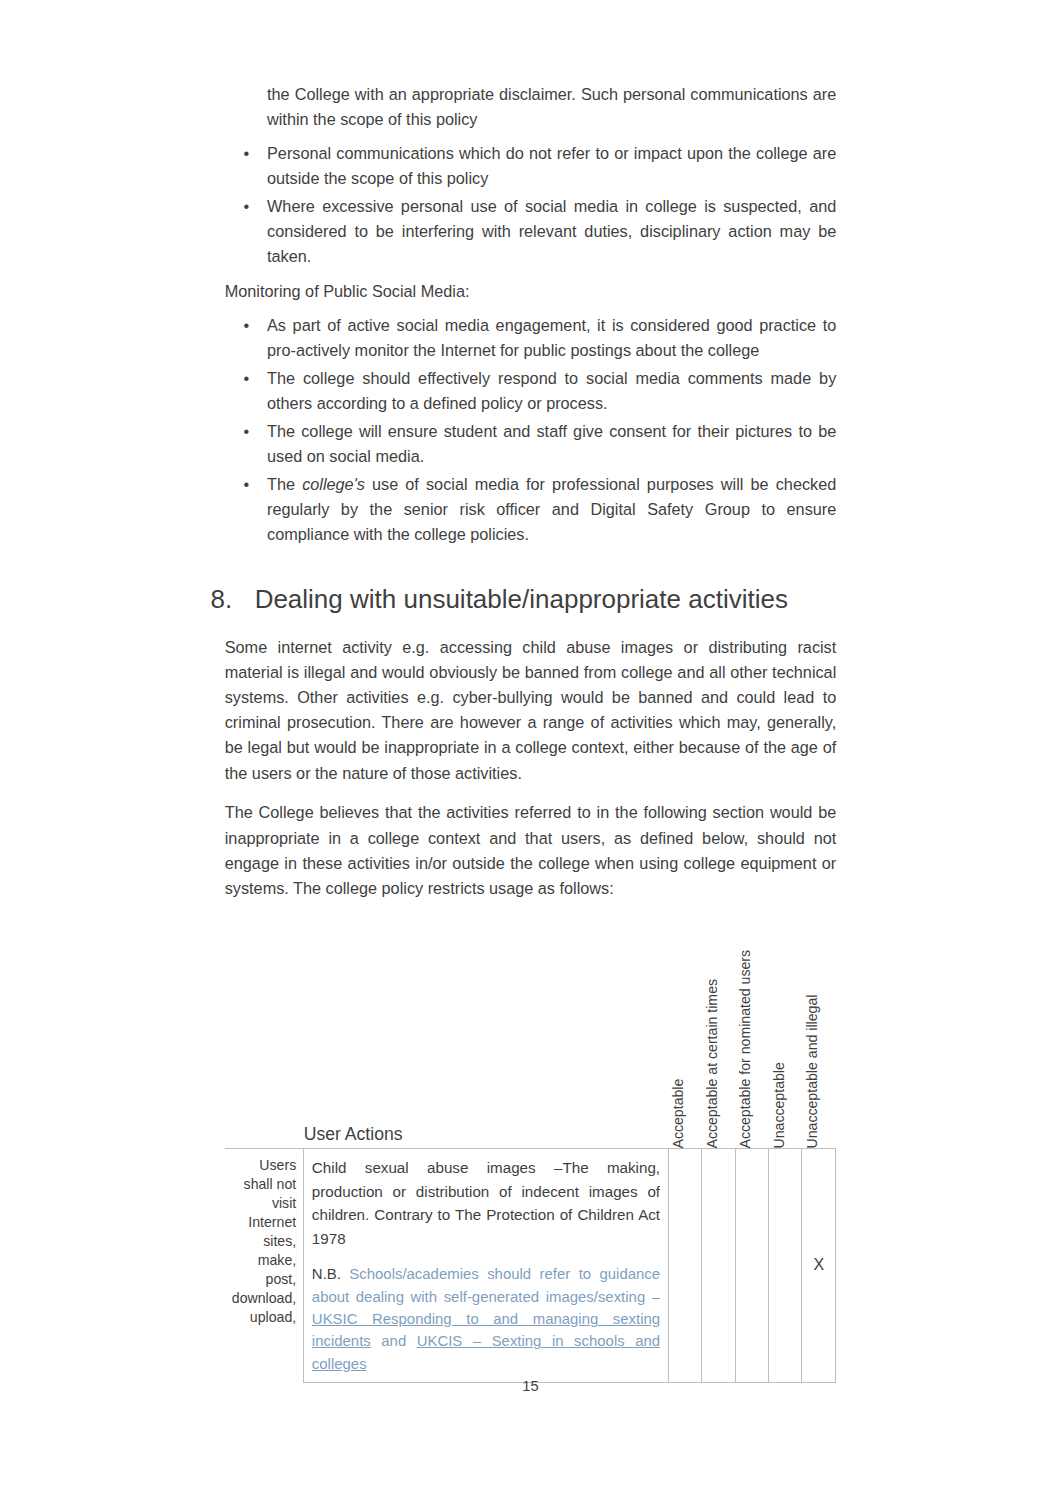the College with an appropriate disclaimer. Such personal communications are within the scope of this policy
Personal communications which do not refer to or impact upon the college are outside the scope of this policy
Where excessive personal use of social media in college is suspected, and considered to be interfering with relevant duties, disciplinary action may be taken.
Monitoring of Public Social Media:
As part of active social media engagement, it is considered good practice to pro-actively monitor the Internet for public postings about the college
The college should effectively respond to social media comments made by others according to a defined policy or process.
The college will ensure student and staff give consent for their pictures to be used on social media.
The college's use of social media for professional purposes will be checked regularly by the senior risk officer and Digital Safety Group to ensure compliance with the college policies.
8. Dealing with unsuitable/inappropriate activities
Some internet activity e.g. accessing child abuse images or distributing racist material is illegal and would obviously be banned from college and all other technical systems. Other activities e.g. cyber-bullying would be banned and could lead to criminal prosecution. There are however a range of activities which may, generally, be legal but would be inappropriate in a college context, either because of the age of the users or the nature of those activities.
The College believes that the activities referred to in the following section would be inappropriate in a college context and that users, as defined below, should not engage in these activities in/or outside the college when using college equipment or systems. The college policy restricts usage as follows:
| | User Actions | Acceptable | Acceptable at certain times | Acceptable for nominated users | Unacceptable | Unacceptable and illegal |
| --- | --- | --- | --- | --- | --- | --- |
| Users shall not visit Internet sites, make, post, download, upload, | Child sexual abuse images –The making, production or distribution of indecent images of children. Contrary to The Protection of Children Act 1978 N.B. Schools/academies should refer to guidance about dealing with self-generated images/sexting – UKSIC Responding to and managing sexting incidents and UKCIS – Sexting in schools and colleges | | | | | X |
15